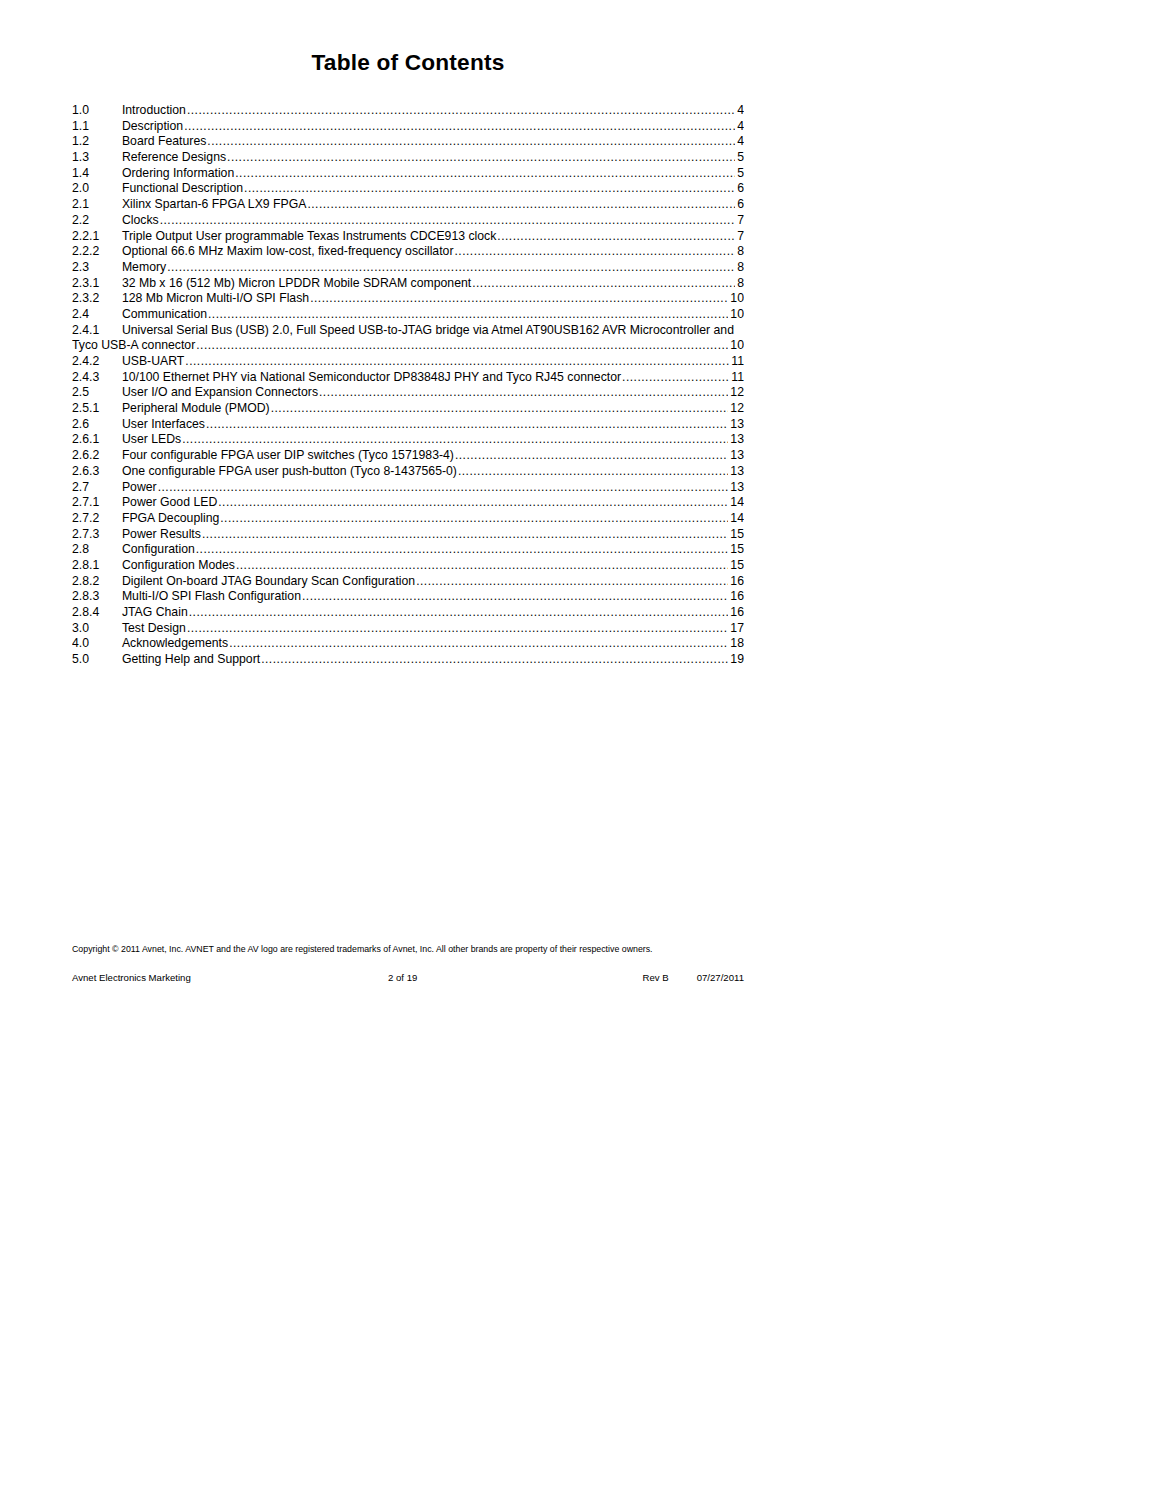Table of Contents
1.0 Introduction.................................................................................................................................................................................. 4
1.1 Description................................................................................................................................................................................. 4
1.2 Board Features......................................................................................................................................................................... 4
1.3 Reference Designs................................................................................................................................................................. 5
1.4 Ordering Information............................................................................................................................................................... 5
2.0 Functional Description................................................................................................................................................. 6
2.1 Xilinx Spartan-6 FPGA LX9 FPGA................................................................................................................................. 6
2.2 Clocks....................................................................................................................................................................................... 7
2.2.1 Triple Output User programmable Texas Instruments CDCE913 clock......................................................................... 7
2.2.2 Optional 66.6 MHz Maxim low-cost, fixed-frequency oscillator..................................................................................... 8
2.3 Memory..................................................................................................................................................................................... 8
2.3.132 Mb x 16 (512 Mb) Micron LPDDR Mobile SDRAM component.............................................................................. 8
2.3.2128 Mb Micron Multi-I/O SPI Flash............................................................................................................................. 10
2.4 Communication....................................................................................................................................................................... 10
2.4.1 Universal Serial Bus (USB) 2.0, Full Speed USB-to-JTAG bridge via Atmel AT90USB162 AVR Microcontroller and
Tyco USB-A connector................................................................................................................................................................. 10
2.4.2 USB-UART................................................................................................................................................................. 11
2.4.310/100 Ethernet PHY via National Semiconductor DP83848J PHY and Tyco RJ45 connector..................................... 11
2.5 User I/O and Expansion Connectors............................................................................................................................. 12
2.5.1 Peripheral Module (PMOD)....................................................................................................................................... 12
2.6 User Interfaces....................................................................................................................................................................... 13
2.6.1 User LEDs................................................................................................................................................................. 13
2.6.2 Four configurable FPGA user DIP switches (Tyco 1571983-4).................................................................................... 13
2.6.3 One configurable FPGA user push-button (Tyco 8-1437565-0)................................................................................... 13
2.7 Power....................................................................................................................................................................................... 13
2.7.1 Power Good LED..................................................................................................................................................... 14
2.7.2 FPGA Decoupling.................................................................................................................................................... 14
2.7.3 Power Results............................................................................................................................................................. 15
2.8 Configuration......................................................................................................................................................................... 15
2.8.1 Configuration Modes................................................................................................................................................. 15
2.8.2 Digilent On-board JTAG Boundary Scan Configuration................................................................................................. 16
2.8.3 Multi-I/O SPI Flash Configuration............................................................................................................................... 16
2.8.4 JTAG Chain................................................................................................................................................................ 16
3.0 Test Design................................................................................................................................................................. 17
4.0 Acknowledgements................................................................................................................................................. 18
5.0 Getting Help and Support............................................................................................................................................. 19
Copyright © 2011 Avnet, Inc. AVNET and the AV logo are registered trademarks of Avnet, Inc. All other brands are property of their respective owners.
Avnet Electronics Marketing
2 of 19
Rev B 07/27/2011